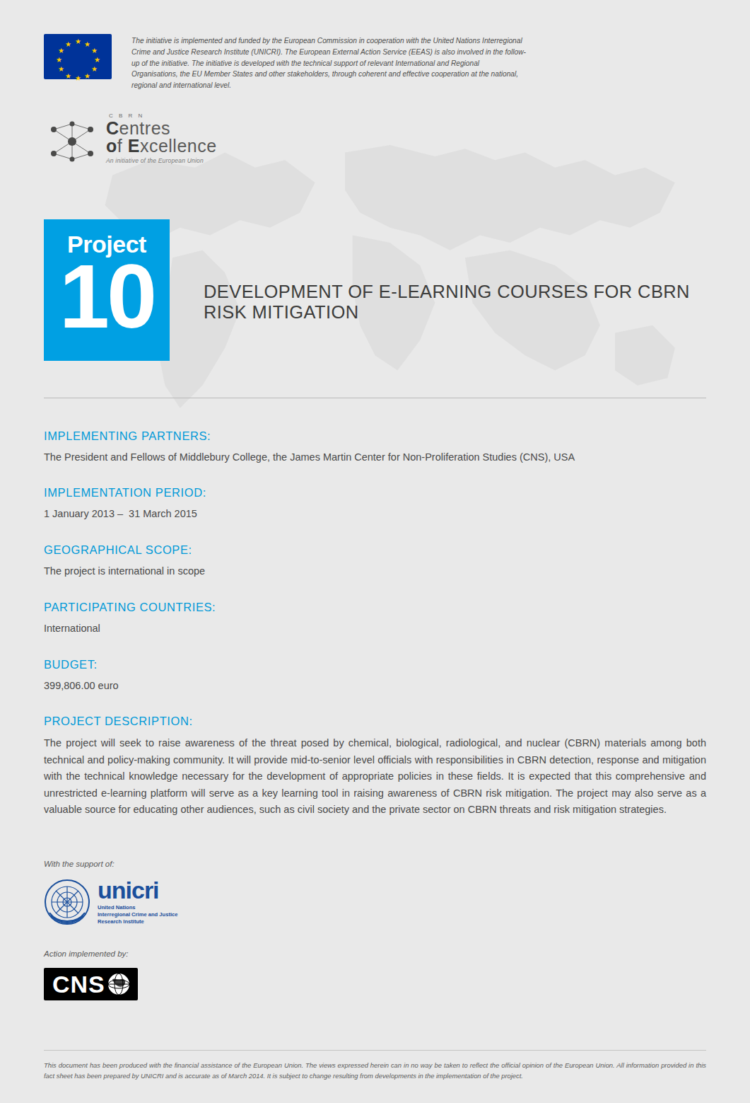★ ★ ★ ★ ★ ★ ★ ★ ★ ★ ★ ★
The initiative is implemented and funded by the European Commission in cooperation with the United Nations Interregional Crime and Justice Research Institute (UNICRI). The European External Action Service (EEAS) is also involved in the follow-up of the initiative. The initiative is developed with the technical support of relevant International and Regional Organisations, the EU Member States and other stakeholders, through coherent and effective cooperation at the national, regional and international level.
C B R N
Centres
of Excellence
An initiative of the European Union
Project
10
Development of E-Learning Courses for CBRN Risk Mitigation
Implementing Partners:
The President and Fellows of Middlebury College, the James Martin Center for Non-Proliferation Studies (CNS), USA
Implementation Period:
1 January 2013 – 31 March 2015
Geographical Scope:
The project is international in scope
Participating Countries:
International
Budget:
399,806.00 euro
Project Description:
The project will seek to raise awareness of the threat posed by chemical, biological, radiological, and nuclear (CBRN) materials among both technical and policy-making community. It will provide mid-to-senior level officials with responsibilities in CBRN detection, response and mitigation with the technical knowledge necessary for the development of appropriate policies in these fields. It is expected that this comprehensive and unrestricted e-learning platform will serve as a key learning tool in raising awareness of CBRN risk mitigation. The project may also serve as a valuable source for educating other audiences, such as civil society and the private sector on CBRN threats and risk mitigation strategies.
With the support of:
unicri
United Nations
Interregional Crime and Justice
Research Institute
Action implemented by:
CNS
This document has been produced with the financial assistance of the European Union. The views expressed herein can in no way be taken to reflect the official opinion of the European Union. All information provided in this fact sheet has been prepared by UNICRI and is accurate as of March 2014. It is subject to change resulting from developments in the implementation of the project.